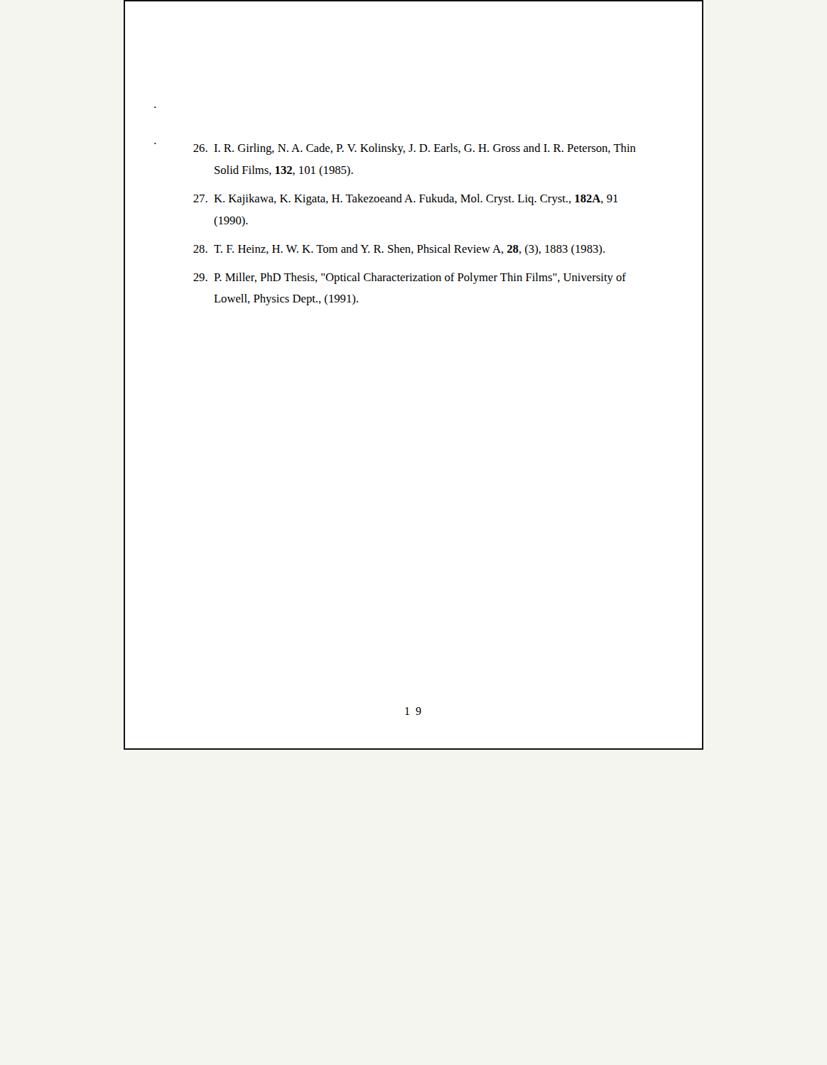. .
26. I. R. Girling, N. A. Cade, P. V. Kolinsky, J. D. Earls, G. H. Gross and I. R. Peterson, Thin Solid Films, 132, 101 (1985).
27. K. Kajikawa, K. Kigata, H. Takezoeand A. Fukuda, Mol. Cryst. Liq. Cryst., 182A, 91 (1990).
28. T. F. Heinz, H. W. K. Tom and Y. R. Shen, Phsical Review A, 28, (3), 1883 (1983).
29. P. Miller, PhD Thesis, "Optical Characterization of Polymer Thin Films", University of Lowell, Physics Dept., (1991).
1 9